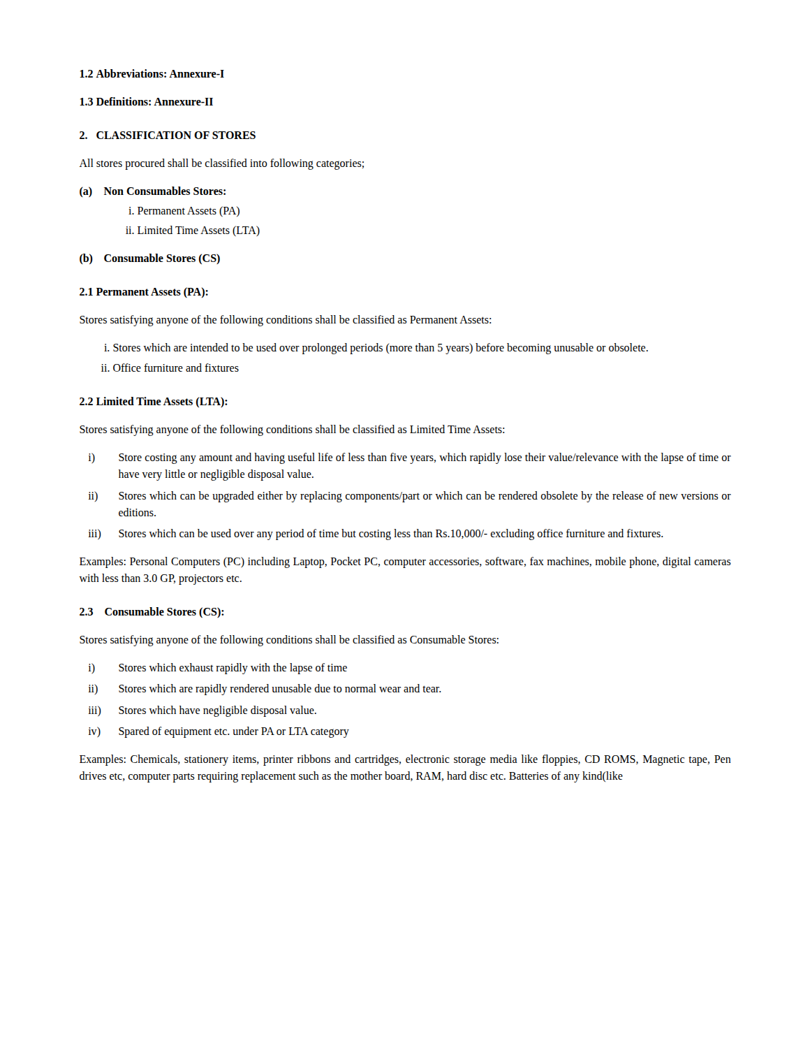1.2 Abbreviations: Annexure-I
1.3 Definitions: Annexure-II
2. CLASSIFICATION OF STORES
All stores procured shall be classified into following categories;
Non Consumables Stores:
Permanent Assets (PA)
Limited Time Assets (LTA)
Consumable Stores (CS)
2.1 Permanent Assets (PA):
Stores satisfying anyone of the following conditions shall be classified as Permanent Assets:
Stores which are intended to be used over prolonged periods (more than 5 years) before becoming unusable or obsolete.
Office furniture and fixtures
2.2 Limited Time Assets (LTA):
Stores satisfying anyone of the following conditions shall be classified as Limited Time Assets:
Store costing any amount and having useful life of less than five years, which rapidly lose their value/relevance with the lapse of time or have very little or negligible disposal value.
Stores which can be upgraded either by replacing components/part or which can be rendered obsolete by the release of new versions or editions.
Stores which can be used over any period of time but costing less than Rs.10,000/- excluding office furniture and fixtures.
Examples: Personal Computers (PC) including Laptop, Pocket PC, computer accessories, software, fax machines, mobile phone, digital cameras with less than 3.0 GP, projectors etc.
2.3 Consumable Stores (CS):
Stores satisfying anyone of the following conditions shall be classified as Consumable Stores:
Stores which exhaust rapidly with the lapse of time
Stores which are rapidly rendered unusable due to normal wear and tear.
Stores which have negligible disposal value.
Spared of equipment etc. under PA or LTA category
Examples: Chemicals, stationery items, printer ribbons and cartridges, electronic storage media like floppies, CD ROMS, Magnetic tape, Pen drives etc, computer parts requiring replacement such as the mother board, RAM, hard disc etc. Batteries of any kind(like